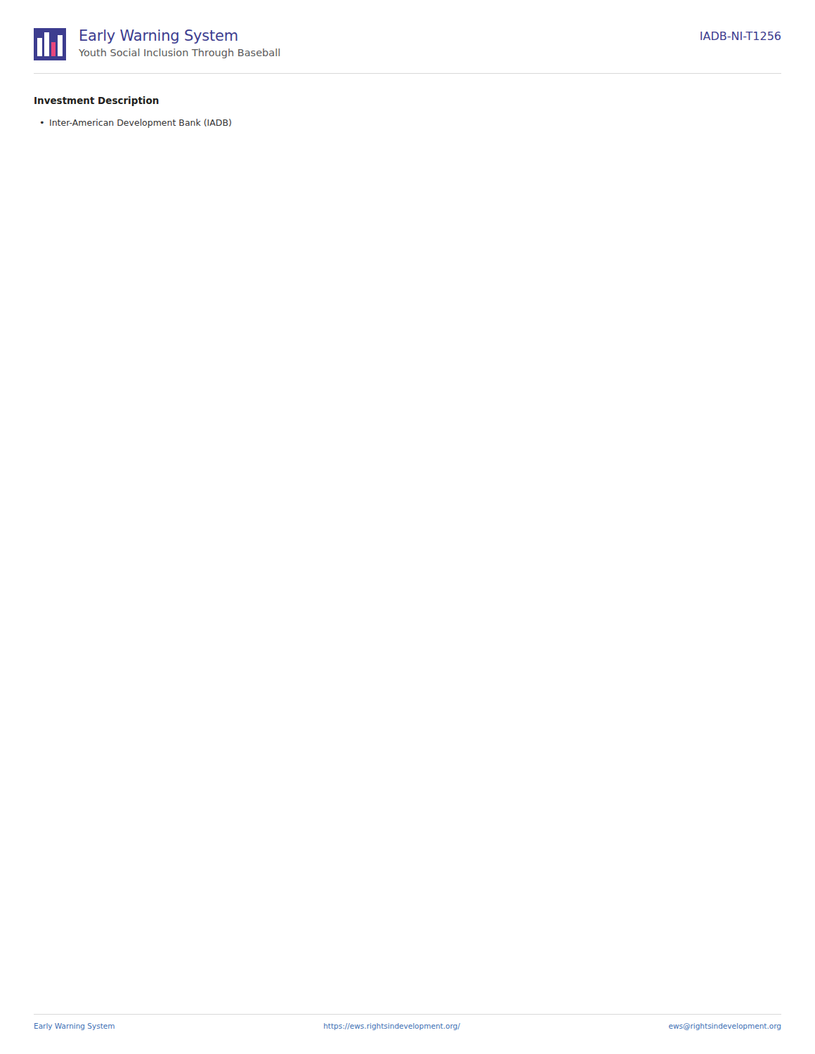Early Warning System
Youth Social Inclusion Through Baseball
IADB-NI-T1256
Investment Description
Inter-American Development Bank (IADB)
Early Warning System
https://ews.rightsindevelopment.org/
ews@rightsindevelopment.org